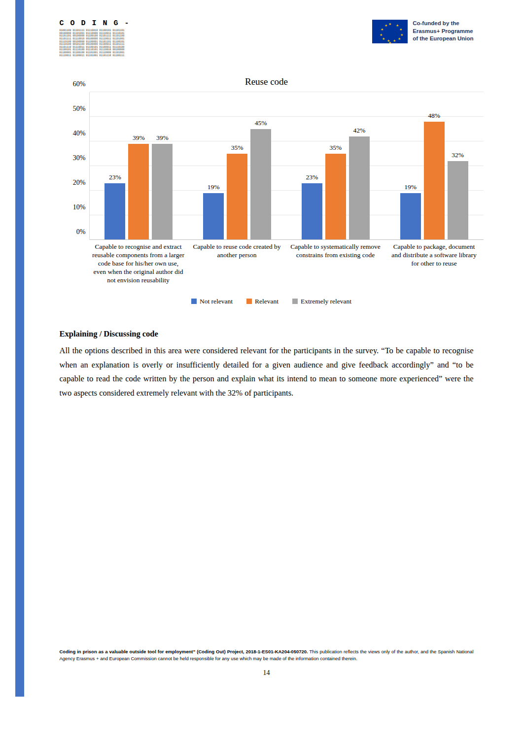C O D I N G -
01001100 01101111 01110010 01100101 01101101 00100000 01101001 01110000 01110011 01110101 01101101 00100000 01100100 01101111 01101100 01101111 01110010 00100000 01110011 01101001 01110100 00100000 01100001 01101101 01100101 01110100 00101100 00100000 01100011 01101111 01101110 01110011 01100101 01100011 01110100 01100101 01110100 01110101 01110010 00100000 01100001 01100100 01101001 01110000 01101001 01110011 01100011 01101001 01101110 01100111
★ ★ ★ ★ ★ ★ ★ ★ ★ ★ ★ ★
Co-funded by the
Erasmus+ Programme
of the European Union
Reuse code
0%
10%
20%
30%
40%
50%
60%
23%
39%
39%
19%
35%
45%
23%
35%
42%
19%
48%
32%
Capable to recognise and extract reusable components from a larger code base for his/her own use, even when the original author did not envision reusability
Capable to reuse code created by another person
Capable to systematically remove constrains from existing code
Capable to package, document and distribute a software library for other to reuse
Not relevant
Relevant
Extremely relevant
Explaining / Discussing code
All the options described in this area were considered relevant for the participants in the survey. “To be capable to recognise when an explanation is overly or insufficiently detailed for a given audience and give feedback accordingly” and “to be capable to read the code written by the person and explain what its intend to mean to someone more experienced” were the two aspects considered extremely relevant with the 32% of participants.
Coding in prison as a valuable outside tool for employment” (Coding Out) Project, 2018-1-ES01-KA204-050720. This publication reflects the views only of the author, and the Spanish National Agency Erasmus + and European Commission cannot be held responsible for any use which may be made of the information contained therein.
14